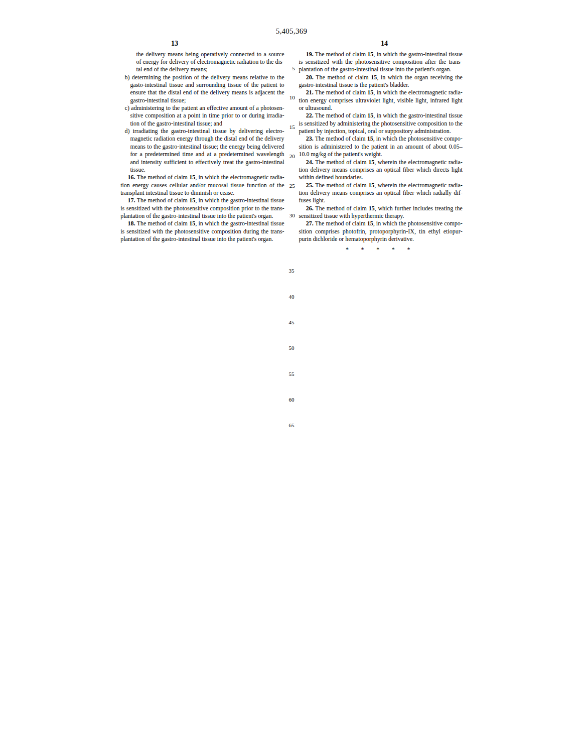5,405,369
13 14
the delivery means being operatively connected to a source of energy for delivery of electromagnetic radiation to the distal end of the delivery means;
b) determining the position of the delivery means relative to the gasto-intestinal tissue and surrounding tissue of the patient to ensure that the distal end of the delivery means is adjacent the gastro-intestinal tissue;
c) administering to the patient an effective amount of a photosensitive composition at a point in time prior to or during irradiation of the gastro-intestinal tissue; and
d) irradiating the gastro-intestinal tissue by delivering electromagnetic radiation energy through the distal end of the delivery means to the gastro-intestinal tissue; the energy being delivered for a predetermined time and at a predetermined wavelength and intensity sufficient to effectively treat the gastro-intestinal tissue.
16. The method of claim 15, in which the electromagnetic radiation energy causes cellular and/or mucosal tissue function of the transplant intestinal tissue to diminish or cease.
17. The method of claim 15, in which the gastro-intestinal tissue is sensitized with the photosensitive composition prior to the transplantation of the gastro-intestinal tissue into the patient's organ.
18. The method of claim 15, in which the gastro-intestinal tissue is sensitized with the photosensitive composition during the transplantation of the gastro-intestinal tissue into the patient's organ.
5 10 15 20 25 30
19. The method of claim 15, in which the gastro-intestinal tissue is sensitized with the photosensitive composition after the transplantation of the gastro-intestinal tissue into the patient's organ.
20. The method of claim 15, in which the organ receiving the gastro-intestinal tissue is the patient's bladder.
21. The method of claim 15, in which the electromagnetic radiation energy comprises ultraviolet light, visible light, infrared light or ultrasound.
22. The method of claim 15, in which the gastro-intestinal tissue is sensitized by administering the photosensitive composition to the patient by injection, topical, oral or suppository administration.
23. The method of claim 15, in which the photosensitive composition is administered to the patient in an amount of about 0.05–10.0 mg/kg of the patient's weight.
24. The method of claim 15, wherein the electromagnetic radiation delivery means comprises an optical fiber which directs light within defined boundaries.
25. The method of claim 15, wherein the electromagnetic radiation delivery means comprises an optical fiber which radially diffuses light.
26. The method of claim 15, which further includes treating the sensitized tissue with hyperthermic therapy.
27. The method of claim 15, in which the photosensitive composition comprises photofrin, protoporphyrin-IX, tin ethyl etiopurpurin dichloride or hematoporphyrin derivative.
* * * * *
35
40
45
50
55
60
65